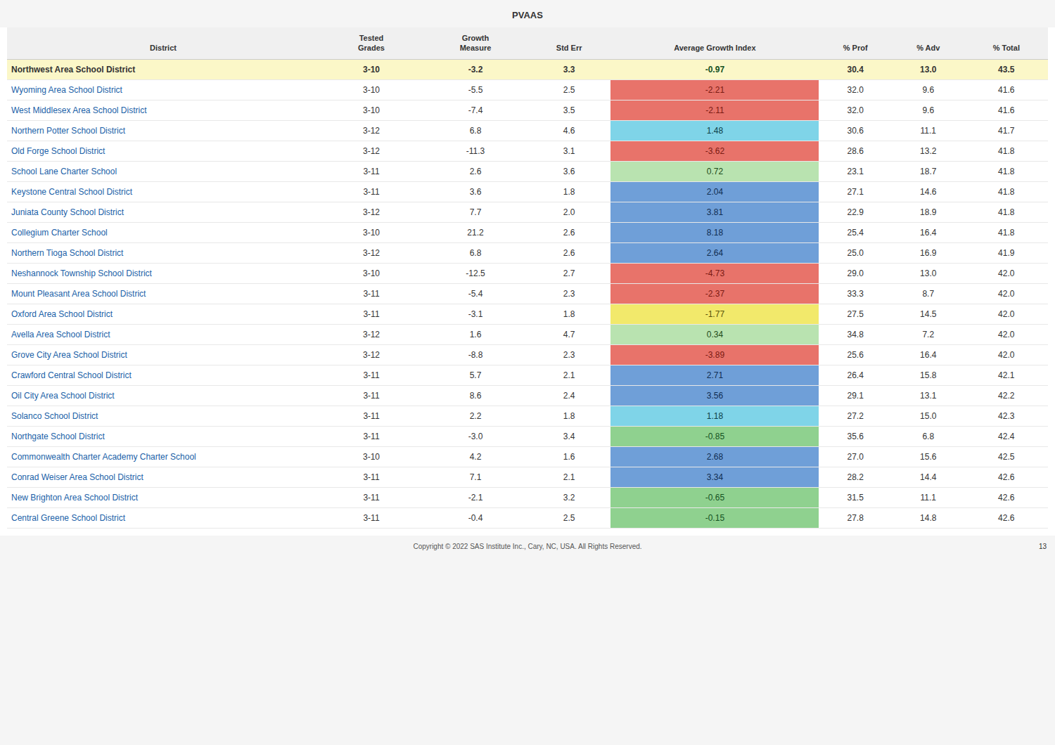PVAAS
| District | Tested Grades | Growth Measure | Std Err | Average Growth Index | % Prof | % Adv | % Total |
| --- | --- | --- | --- | --- | --- | --- | --- |
| Northwest Area School District | 3-10 | -3.2 | 3.3 | -0.97 | 30.4 | 13.0 | 43.5 |
| Wyoming Area School District | 3-10 | -5.5 | 2.5 | -2.21 | 32.0 | 9.6 | 41.6 |
| West Middlesex Area School District | 3-10 | -7.4 | 3.5 | -2.11 | 32.0 | 9.6 | 41.6 |
| Northern Potter School District | 3-12 | 6.8 | 4.6 | 1.48 | 30.6 | 11.1 | 41.7 |
| Old Forge School District | 3-12 | -11.3 | 3.1 | -3.62 | 28.6 | 13.2 | 41.8 |
| School Lane Charter School | 3-11 | 2.6 | 3.6 | 0.72 | 23.1 | 18.7 | 41.8 |
| Keystone Central School District | 3-11 | 3.6 | 1.8 | 2.04 | 27.1 | 14.6 | 41.8 |
| Juniata County School District | 3-12 | 7.7 | 2.0 | 3.81 | 22.9 | 18.9 | 41.8 |
| Collegium Charter School | 3-10 | 21.2 | 2.6 | 8.18 | 25.4 | 16.4 | 41.8 |
| Northern Tioga School District | 3-12 | 6.8 | 2.6 | 2.64 | 25.0 | 16.9 | 41.9 |
| Neshannock Township School District | 3-10 | -12.5 | 2.7 | -4.73 | 29.0 | 13.0 | 42.0 |
| Mount Pleasant Area School District | 3-11 | -5.4 | 2.3 | -2.37 | 33.3 | 8.7 | 42.0 |
| Oxford Area School District | 3-11 | -3.1 | 1.8 | -1.77 | 27.5 | 14.5 | 42.0 |
| Avella Area School District | 3-12 | 1.6 | 4.7 | 0.34 | 34.8 | 7.2 | 42.0 |
| Grove City Area School District | 3-12 | -8.8 | 2.3 | -3.89 | 25.6 | 16.4 | 42.0 |
| Crawford Central School District | 3-11 | 5.7 | 2.1 | 2.71 | 26.4 | 15.8 | 42.1 |
| Oil City Area School District | 3-11 | 8.6 | 2.4 | 3.56 | 29.1 | 13.1 | 42.2 |
| Solanco School District | 3-11 | 2.2 | 1.8 | 1.18 | 27.2 | 15.0 | 42.3 |
| Northgate School District | 3-11 | -3.0 | 3.4 | -0.85 | 35.6 | 6.8 | 42.4 |
| Commonwealth Charter Academy Charter School | 3-10 | 4.2 | 1.6 | 2.68 | 27.0 | 15.6 | 42.5 |
| Conrad Weiser Area School District | 3-11 | 7.1 | 2.1 | 3.34 | 28.2 | 14.4 | 42.6 |
| New Brighton Area School District | 3-11 | -2.1 | 3.2 | -0.65 | 31.5 | 11.1 | 42.6 |
| Central Greene School District | 3-11 | -0.4 | 2.5 | -0.15 | 27.8 | 14.8 | 42.6 |
Copyright © 2022 SAS Institute Inc., Cary, NC, USA. All Rights Reserved. 13